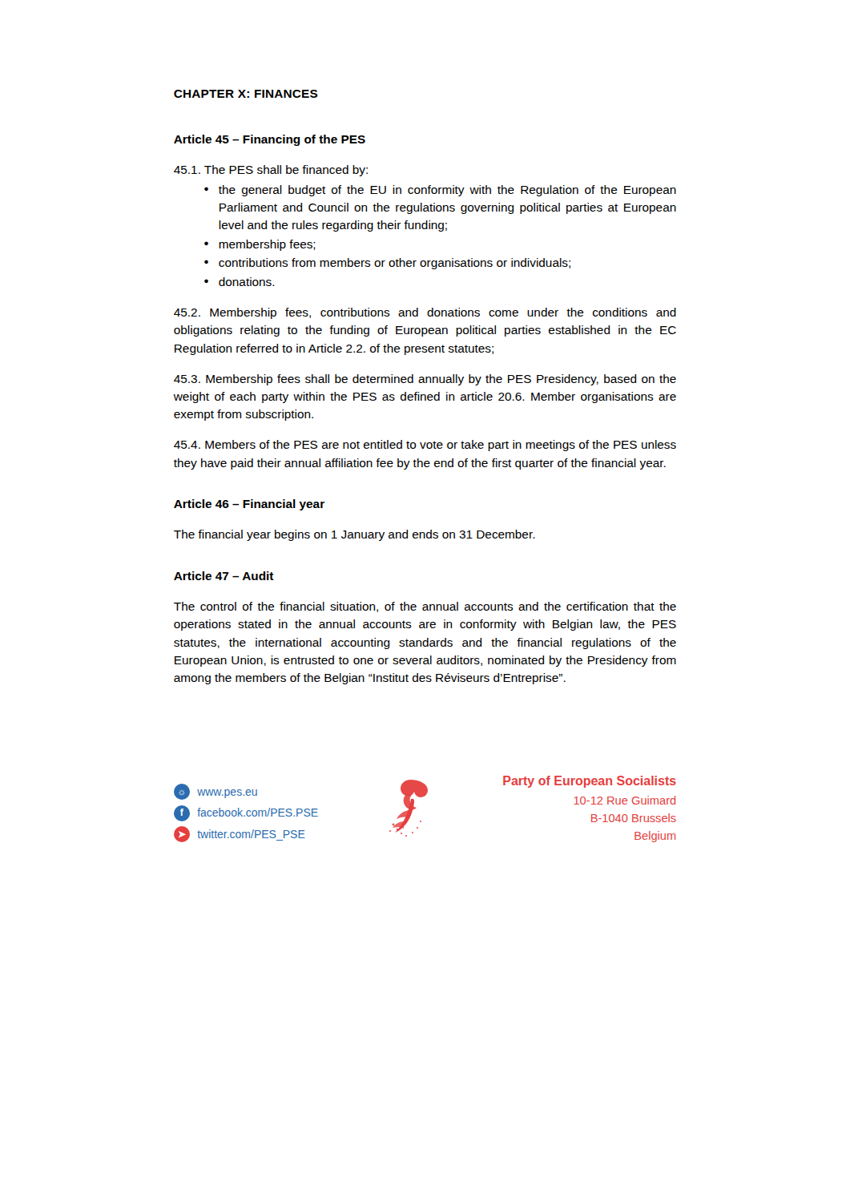CHAPTER X: FINANCES
Article 45 – Financing of the PES
45.1. The PES shall be financed by:
the general budget of the EU in conformity with the Regulation of the European Parliament and Council on the regulations governing political parties at European level and the rules regarding their funding;
membership fees;
contributions from members or other organisations or individuals;
donations.
45.2. Membership fees, contributions and donations come under the conditions and obligations relating to the funding of European political parties established in the EC Regulation referred to in Article 2.2. of the present statutes;
45.3. Membership fees shall be determined annually by the PES Presidency, based on the weight of each party within the PES as defined in article 20.6. Member organisations are exempt from subscription.
45.4. Members of the PES are not entitled to vote or take part in meetings of the PES unless they have paid their annual affiliation fee by the end of the first quarter of the financial year.
Article 46 – Financial year
The financial year begins on 1 January and ends on 31 December.
Article 47 – Audit
The control of the financial situation, of the annual accounts and the certification that the operations stated in the annual accounts are in conformity with Belgian law, the PES statutes, the international accounting standards and the financial regulations of the European Union, is entrusted to one or several auditors, nominated by the Presidency from among the members of the Belgian “Institut des Réviseurs d’Entreprise”.
☼www.pes.eu
ffacebook.com/PES.PSE
➤twitter.com/PES_PSE
Party of European Socialists
10-12 Rue Guimard
B-1040 Brussels
Belgium